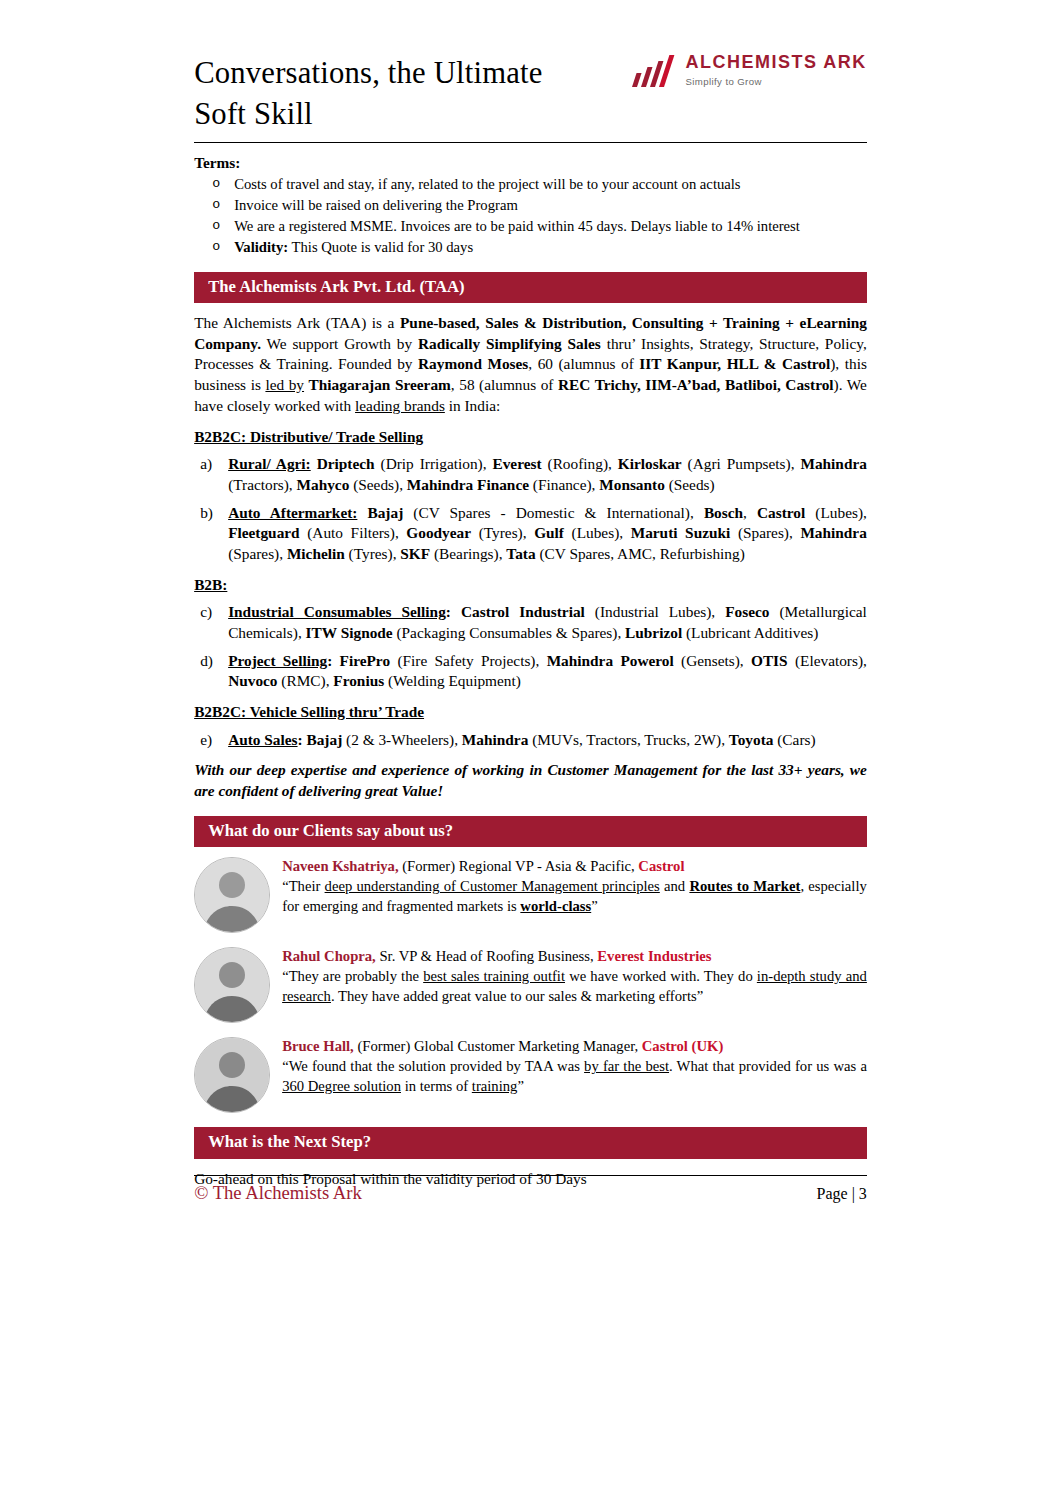Conversations, the Ultimate Soft Skill
ALCHEMISTS ARK
Simplify to Grow
Terms:
Costs of travel and stay, if any, related to the project will be to your account on actuals
Invoice will be raised on delivering the Program
We are a registered MSME. Invoices are to be paid within 45 days. Delays liable to 14% interest
Validity: This Quote is valid for 30 days
The Alchemists Ark Pvt. Ltd. (TAA)
The Alchemists Ark (TAA) is a Pune-based, Sales & Distribution, Consulting + Training + eLearning Company. We support Growth by Radically Simplifying Sales thru’ Insights, Strategy, Structure, Policy, Processes & Training. Founded by Raymond Moses, 60 (alumnus of IIT Kanpur, HLL & Castrol), this business is led by Thiagarajan Sreeram, 58 (alumnus of REC Trichy, IIM-A’bad, Batliboi, Castrol). We have closely worked with leading brands in India:
B2B2C: Distributive/ Trade Selling
Rural/ Agri: Driptech (Drip Irrigation), Everest (Roofing), Kirloskar (Agri Pumpsets), Mahindra (Tractors), Mahyco (Seeds), Mahindra Finance (Finance), Monsanto (Seeds)
Auto Aftermarket: Bajaj (CV Spares - Domestic & International), Bosch, Castrol (Lubes), Fleetguard (Auto Filters), Goodyear (Tyres), Gulf (Lubes), Maruti Suzuki (Spares), Mahindra (Spares), Michelin (Tyres), SKF (Bearings), Tata (CV Spares, AMC, Refurbishing)
B2B:
Industrial Consumables Selling: Castrol Industrial (Industrial Lubes), Foseco (Metallurgical Chemicals), ITW Signode (Packaging Consumables & Spares), Lubrizol (Lubricant Additives)
Project Selling: FirePro (Fire Safety Projects), Mahindra Powerol (Gensets), OTIS (Elevators), Nuvoco (RMC), Fronius (Welding Equipment)
B2B2C: Vehicle Selling thru’ Trade
Auto Sales: Bajaj (2 & 3-Wheelers), Mahindra (MUVs, Tractors, Trucks, 2W), Toyota (Cars)
With our deep expertise and experience of working in Customer Management for the last 33+ years, we are confident of delivering great Value!
What do our Clients say about us?
Naveen Kshatriya, (Former) Regional VP - Asia & Pacific, Castrol
“Their deep understanding of Customer Management principles and Routes to Market, especially for emerging and fragmented markets is world-class”
Rahul Chopra, Sr. VP & Head of Roofing Business, Everest Industries
“They are probably the best sales training outfit we have worked with. They do in-depth study and research. They have added great value to our sales & marketing efforts”
Bruce Hall, (Former) Global Customer Marketing Manager, Castrol (UK)
“We found that the solution provided by TAA was by far the best. What that provided for us was a 360 Degree solution in terms of training”
What is the Next Step?
Go-ahead on this Proposal within the validity period of 30 Days
© The Alchemists Ark
Page | 3